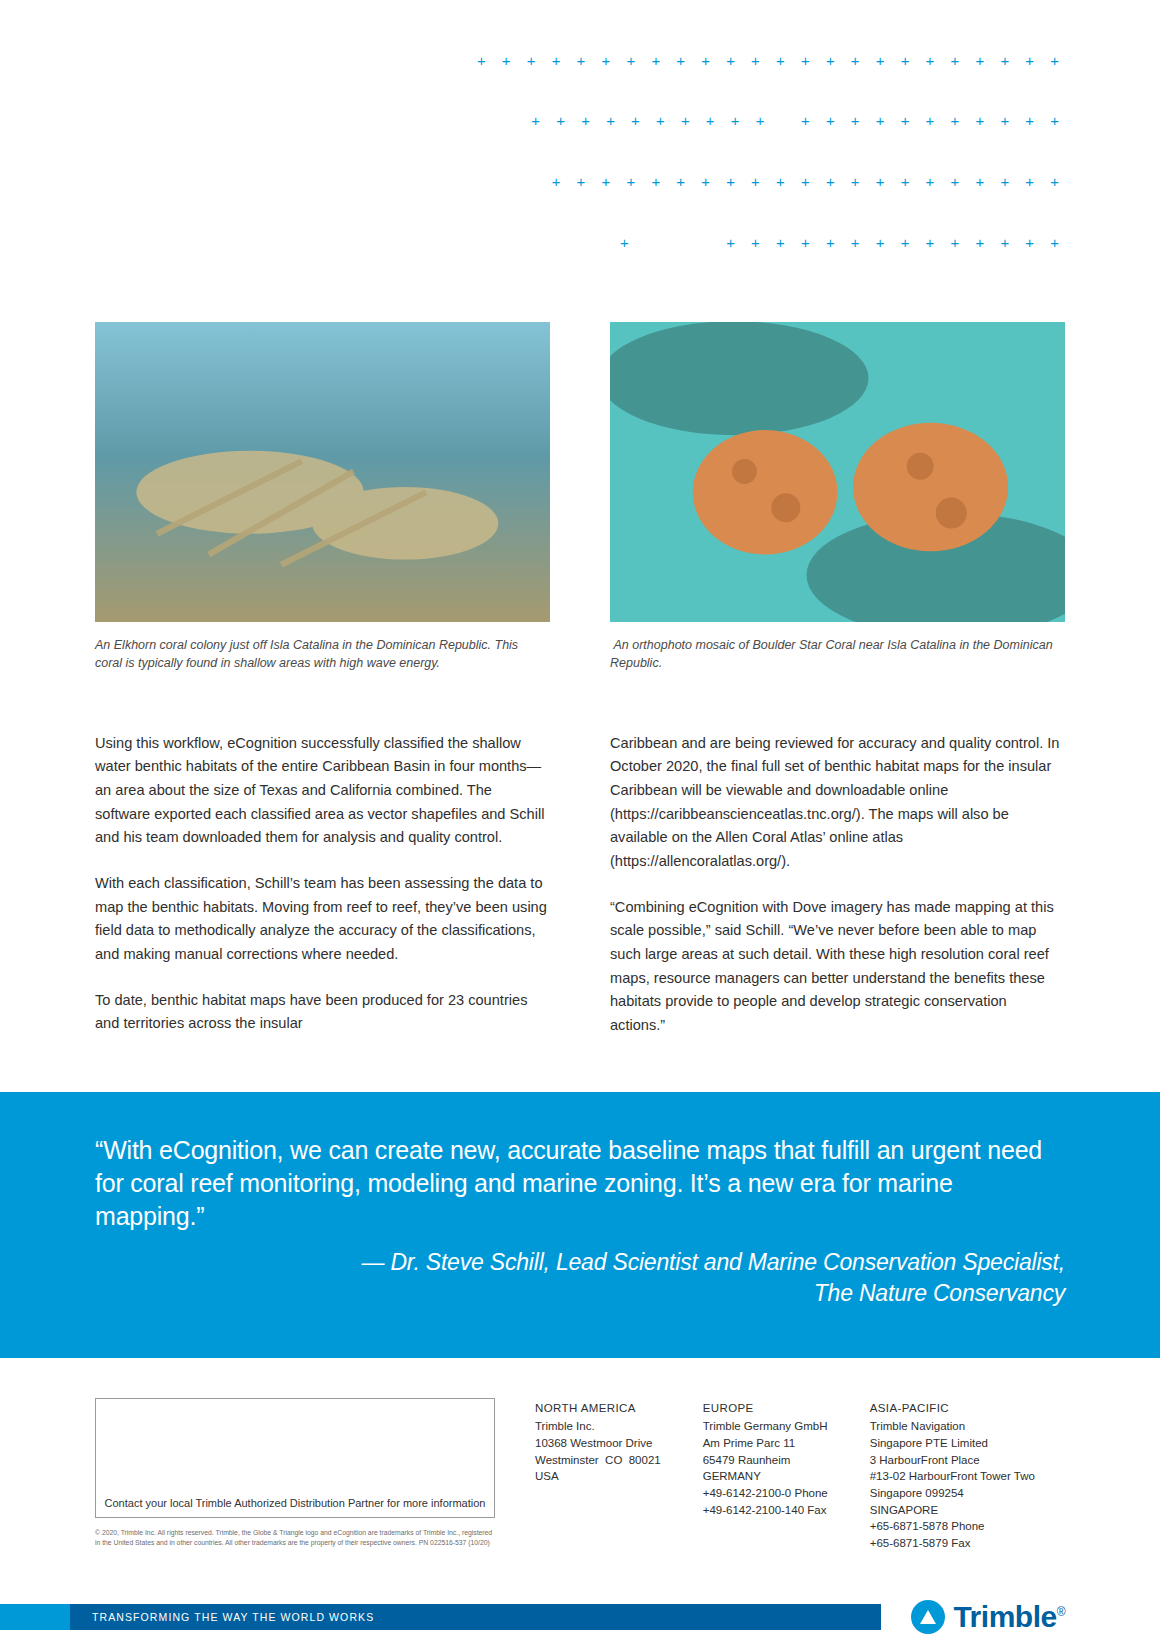+ + + + + + + + + + + + + + + + + + + + + + + + + + + + + + + + + + + + + + + + + + + + + + + + + + + + + + + + + + + + + + + + + + + + + + + + + + + + + + + + +
An Elkhorn coral colony just off Isla Catalina in the Dominican Republic. This coral is typically found in shallow areas with high wave energy.
An orthophoto mosaic of Boulder Star Coral near Isla Catalina in the Dominican Republic.
Using this workflow, eCognition successfully classified the shallow water benthic habitats of the entire Caribbean Basin in four months—an area about the size of Texas and California combined. The software exported each classified area as vector shapefiles and Schill and his team downloaded them for analysis and quality control.
With each classification, Schill’s team has been assessing the data to map the benthic habitats. Moving from reef to reef, they’ve been using field data to methodically analyze the accuracy of the classifications, and making manual corrections where needed.
To date, benthic habitat maps have been produced for 23 countries and territories across the insular
Caribbean and are being reviewed for accuracy and quality control. In October 2020, the final full set of benthic habitat maps for the insular Caribbean will be viewable and downloadable online (https://caribbeanscienceatlas.tnc.org/). The maps will also be available on the Allen Coral Atlas’ online atlas (https://allencoralatlas.org/).
“Combining eCognition with Dove imagery has made mapping at this scale possible,” said Schill. “We’ve never before been able to map such large areas at such detail. With these high resolution coral reef maps, resource managers can better understand the benefits these habitats provide to people and develop strategic conservation actions.”
“With eCognition, we can create new, accurate baseline maps that fulfill an urgent need for coral reef monitoring, modeling and marine zoning. It’s a new era for marine mapping.” — Dr. Steve Schill, Lead Scientist and Marine Conservation Specialist,
The Nature Conservancy
Contact your local Trimble Authorized Distribution Partner for more information
© 2020, Trimble Inc. All rights reserved. Trimble, the Globe & Triangle logo and eCognition are trademarks of Trimble Inc., registered in the United States and in other countries. All other trademarks are the property of their respective owners. PN 022516-537 (10/20)
North America
Trimble Inc.
10368 Westmoor Drive
Westminster CO 80021
USA
Europe
Trimble Germany GmbH
Am Prime Parc 11
65479 Raunheim
GERMANY
+49-6142-2100-0 Phone
+49-6142-2100-140 Fax
Asia-Pacific
Trimble Navigation
Singapore PTE Limited
3 HarbourFront Place
#13-02 HarbourFront Tower Two
Singapore 099254
SINGAPORE
+65-6871-5878 Phone
+65-6871-5879 Fax
TRANSFORMING THE WAY THE WORLD WORKS
Trimble®